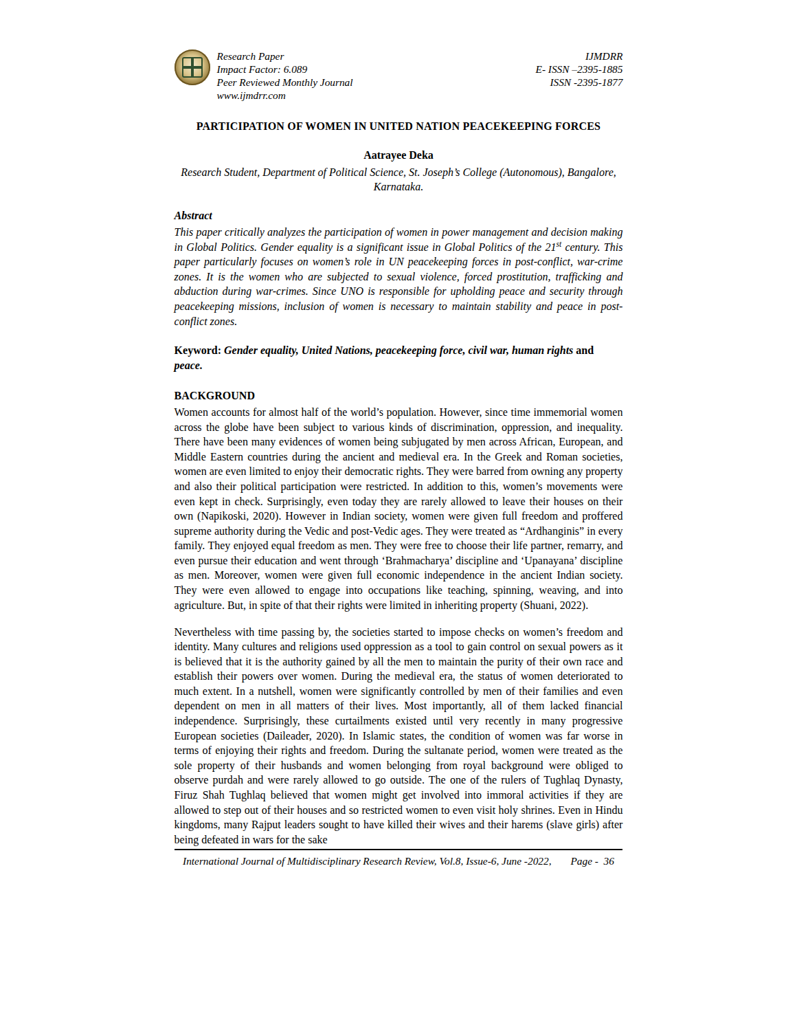Research Paper
Impact Factor: 6.089
Peer Reviewed Monthly Journal
www.ijmdrr.com
IJMDRR
E- ISSN –2395-1885
ISSN -2395-1877
Participation of Women in United Nation Peacekeeping Forces
Aatrayee Deka
Research Student, Department of Political Science, St. Joseph’s College (Autonomous), Bangalore,
Karnataka.
Abstract
This paper critically analyzes the participation of women in power management and decision making in Global Politics. Gender equality is a significant issue in Global Politics of the 21st century. This paper particularly focuses on women’s role in UN peacekeeping forces in post-conflict, war-crime zones. It is the women who are subjected to sexual violence, forced prostitution, trafficking and abduction during war-crimes. Since UNO is responsible for upholding peace and security through peacekeeping missions, inclusion of women is necessary to maintain stability and peace in post-conflict zones.
Keyword: Gender equality, United Nations, peacekeeping force, civil war, human rights and peace.
Background
Women accounts for almost half of the world’s population. However, since time immemorial women across the globe have been subject to various kinds of discrimination, oppression, and inequality. There have been many evidences of women being subjugated by men across African, European, and Middle Eastern countries during the ancient and medieval era. In the Greek and Roman societies, women are even limited to enjoy their democratic rights. They were barred from owning any property and also their political participation were restricted. In addition to this, women’s movements were even kept in check. Surprisingly, even today they are rarely allowed to leave their houses on their own (Napikoski, 2020). However in Indian society, women were given full freedom and proffered supreme authority during the Vedic and post-Vedic ages. They were treated as “Ardhanginis” in every family. They enjoyed equal freedom as men. They were free to choose their life partner, remarry, and even pursue their education and went through ‘Brahmacharya’ discipline and ‘Upanayana’ discipline as men. Moreover, women were given full economic independence in the ancient Indian society. They were even allowed to engage into occupations like teaching, spinning, weaving, and into agriculture. But, in spite of that their rights were limited in inheriting property (Shuani, 2022).
Nevertheless with time passing by, the societies started to impose checks on women’s freedom and identity. Many cultures and religions used oppression as a tool to gain control on sexual powers as it is believed that it is the authority gained by all the men to maintain the purity of their own race and establish their powers over women. During the medieval era, the status of women deteriorated to much extent. In a nutshell, women were significantly controlled by men of their families and even dependent on men in all matters of their lives. Most importantly, all of them lacked financial independence. Surprisingly, these curtailments existed until very recently in many progressive European societies (Daileader, 2020). In Islamic states, the condition of women was far worse in terms of enjoying their rights and freedom. During the sultanate period, women were treated as the sole property of their husbands and women belonging from royal background were obliged to observe purdah and were rarely allowed to go outside. The one of the rulers of Tughlaq Dynasty, Firuz Shah Tughlaq believed that women might get involved into immoral activities if they are allowed to step out of their houses and so restricted women to even visit holy shrines. Even in Hindu kingdoms, many Rajput leaders sought to have killed their wives and their harems (slave girls) after being defeated in wars for the sake
International Journal of Multidisciplinary Research Review, Vol.8, Issue-6, June -2022,Page - 36